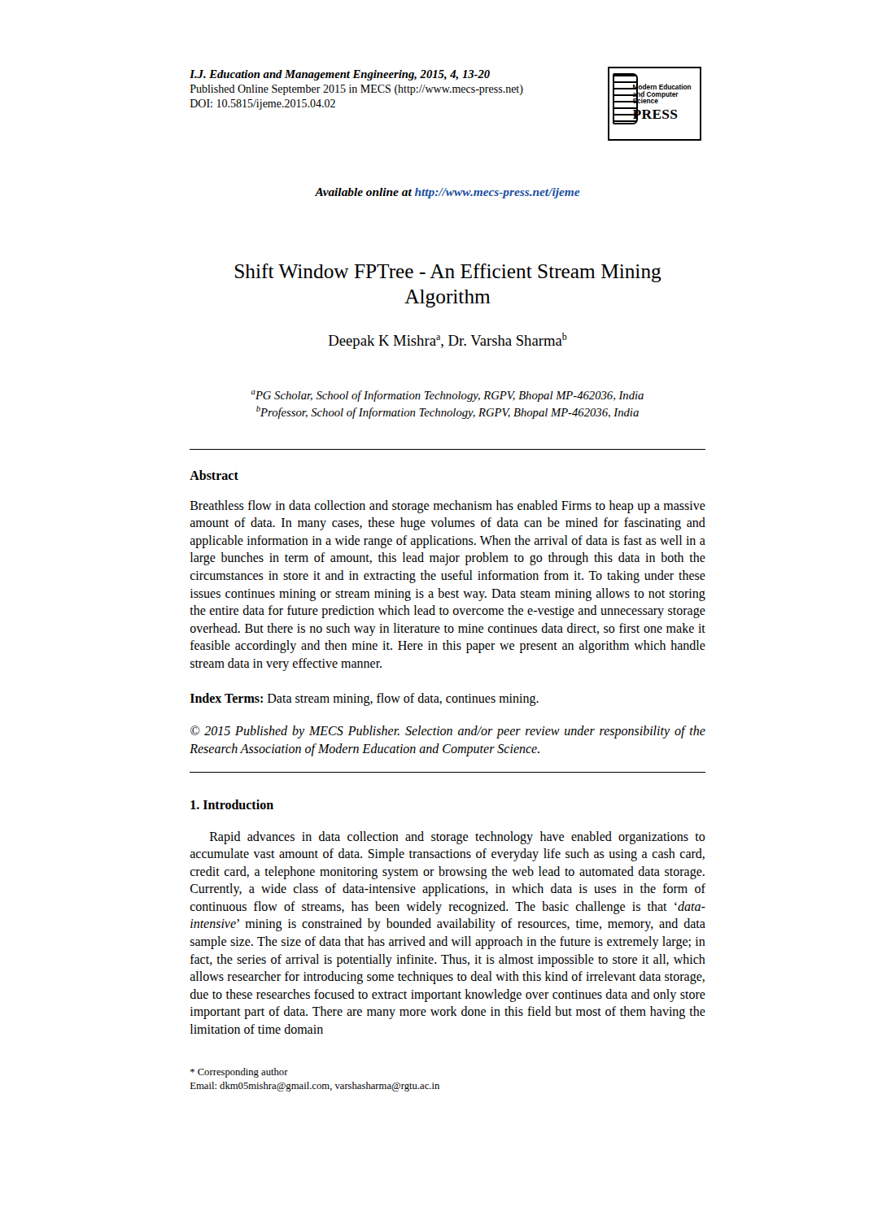I.J. Education and Management Engineering, 2015, 4, 13-20
Published Online September 2015 in MECS (http://www.mecs-press.net)
DOI: 10.5815/ijeme.2015.04.02
Modern Education
and Computer Science PRESS
Available online at http://www.mecs-press.net/ijeme
Shift Window FPTree - An Efficient Stream Mining Algorithm
Deepak K Mishraa, Dr. Varsha Sharmab
aPG Scholar, School of Information Technology, RGPV, Bhopal MP-462036, India
bProfessor, School of Information Technology, RGPV, Bhopal MP-462036, India
Abstract
Breathless flow in data collection and storage mechanism has enabled Firms to heap up a massive amount of data. In many cases, these huge volumes of data can be mined for fascinating and applicable information in a wide range of applications. When the arrival of data is fast as well in a large bunches in term of amount, this lead major problem to go through this data in both the circumstances in store it and in extracting the useful information from it. To taking under these issues continues mining or stream mining is a best way. Data steam mining allows to not storing the entire data for future prediction which lead to overcome the e-vestige and unnecessary storage overhead. But there is no such way in literature to mine continues data direct, so first one make it feasible accordingly and then mine it. Here in this paper we present an algorithm which handle stream data in very effective manner.
Index Terms: Data stream mining, flow of data, continues mining.
© 2015 Published by MECS Publisher. Selection and/or peer review under responsibility of the Research Association of Modern Education and Computer Science.
1. Introduction
Rapid advances in data collection and storage technology have enabled organizations to accumulate vast amount of data. Simple transactions of everyday life such as using a cash card, credit card, a telephone monitoring system or browsing the web lead to automated data storage. Currently, a wide class of data-intensive applications, in which data is uses in the form of continuous flow of streams, has been widely recognized. The basic challenge is that ‘data-intensive’ mining is constrained by bounded availability of resources, time, memory, and data sample size. The size of data that has arrived and will approach in the future is extremely large; in fact, the series of arrival is potentially infinite. Thus, it is almost impossible to store it all, which allows researcher for introducing some techniques to deal with this kind of irrelevant data storage, due to these researches focused to extract important knowledge over continues data and only store important part of data. There are many more work done in this field but most of them having the limitation of time domain
* Corresponding author Email: dkm05mishra@gmail.com, varshasharma@rgtu.ac.in